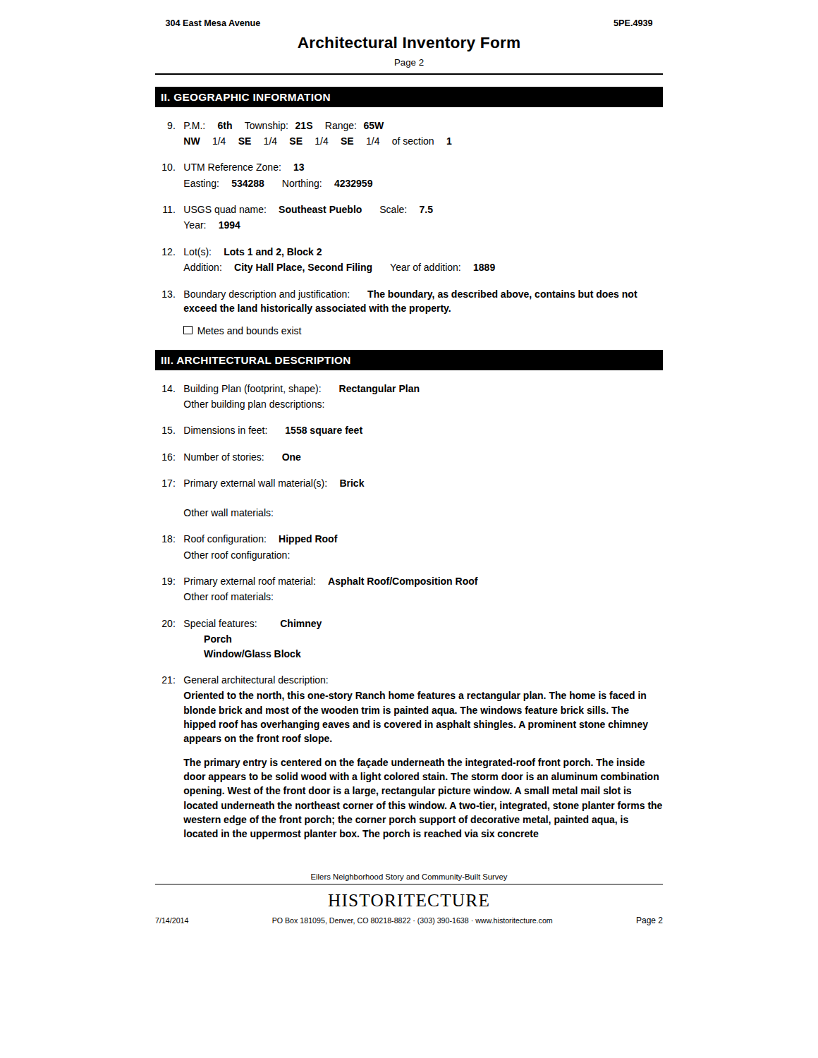304 East Mesa Avenue 5PE.4939
Architectural Inventory Form
Page 2
II. GEOGRAPHIC INFORMATION
9.
P.M.: 6th Township: 21S Range: 65W
NW 1/4 SE 1/4 SE 1/4 SE 1/4 of section 1
10.
UTM Reference Zone: 13
Easting: 534288 Northing: 4232959
11.
USGS quad name: Southeast Pueblo Scale: 7.5
Year: 1994
12.
Lot(s): Lots 1 and 2, Block 2
Addition: City Hall Place, Second Filing Year of addition: 1889
13.
Boundary description and justification: The boundary, as described above, contains but does not exceed the land historically associated with the property.
Metes and bounds exist
III. ARCHITECTURAL DESCRIPTION
14.
Building Plan (footprint, shape): Rectangular Plan
Other building plan descriptions:
15.
Dimensions in feet: 1558 square feet
16:
Number of stories: One
17:
Primary external wall material(s): Brick
Other wall materials:
18:
Roof configuration: Hipped Roof
Other roof configuration:
19:
Primary external roof material: Asphalt Roof/Composition Roof
Other roof materials:
20:
Special features: Chimney
Porch
Window/Glass Block
21:
General architectural description:
Oriented to the north, this one-story Ranch home features a rectangular plan. The home is faced in blonde brick and most of the wooden trim is painted aqua. The windows feature brick sills. The hipped roof has overhanging eaves and is covered in asphalt shingles. A prominent stone chimney appears on the front roof slope.
The primary entry is centered on the façade underneath the integrated-roof front porch. The inside door appears to be solid wood with a light colored stain. The storm door is an aluminum combination opening. West of the front door is a large, rectangular picture window. A small metal mail slot is located underneath the northeast corner of this window. A two-tier, integrated, stone planter forms the western edge of the front porch; the corner porch support of decorative metal, painted aqua, is located in the uppermost planter box. The porch is reached via six concrete
Eilers Neighborhood Story and Community-Built Survey
HISTORITECTURE
7/14/2014
PO Box 181095, Denver, CO 80218-8822 · (303) 390-1638 · www.historitecture.com
Page 2